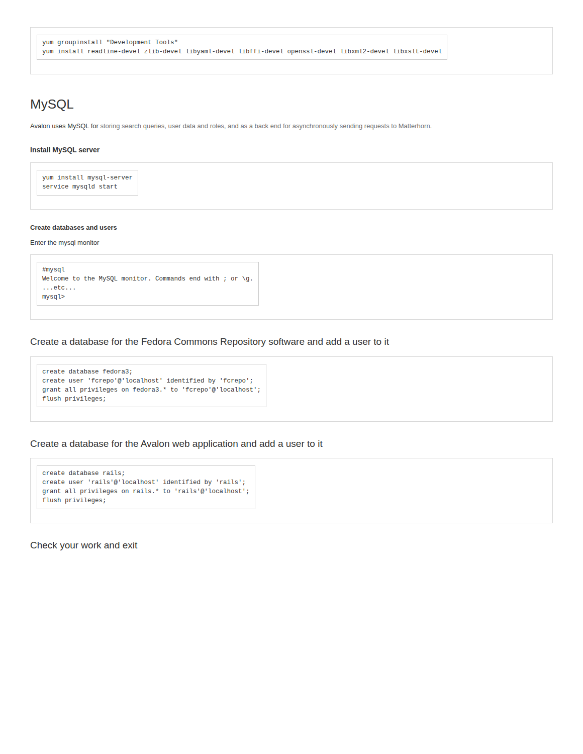yum groupinstall "Development Tools"
yum install readline-devel zlib-devel libyaml-devel libffi-devel openssl-devel libxml2-devel libxslt-devel
MySQL
Avalon uses MySQL for storing search queries, user data and roles, and as a back end for asynchronously sending requests to Matterhorn.
Install MySQL server
yum install mysql-server
service mysqld start
Create databases and users
Enter the mysql monitor
#mysql
Welcome to the MySQL monitor. Commands end with ; or \g.
...etc...
mysql>
Create a database for the Fedora Commons Repository software and add a user to it
create database fedora3;
create user 'fcrepo'@'localhost' identified by 'fcrepo';
grant all privileges on fedora3.* to 'fcrepo'@'localhost';
flush privileges;
Create a database for the Avalon web application and add a user to it
create database rails;
create user 'rails'@'localhost' identified by 'rails';
grant all privileges on rails.* to 'rails'@'localhost';
flush privileges;
Check your work and exit